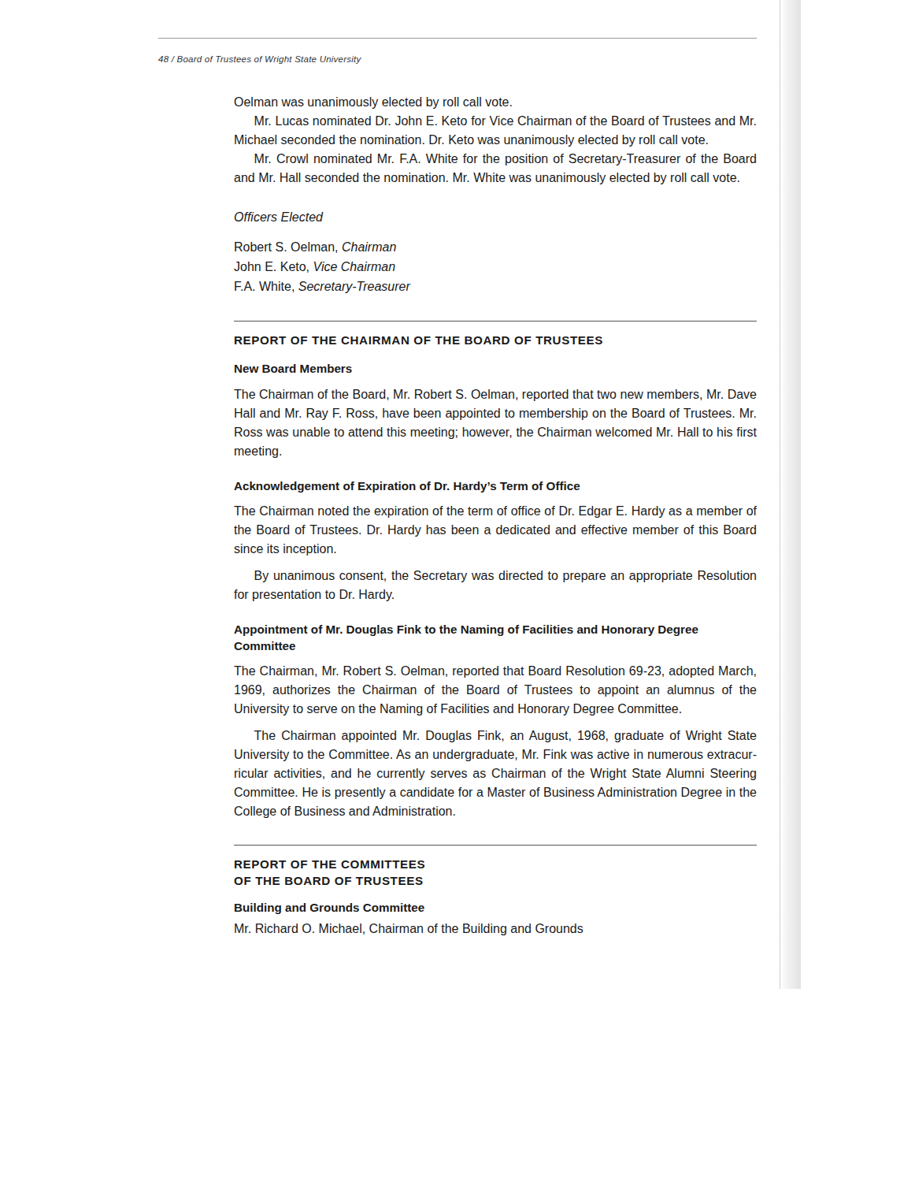48 / Board of Trustees of Wright State University
Oelman was unanimously elected by roll call vote.
Mr. Lucas nominated Dr. John E. Keto for Vice Chairman of the Board of Trustees and Mr. Michael seconded the nomination. Dr. Keto was unanimously elected by roll call vote.
Mr. Crowl nominated Mr. F.A. White for the position of Secretary-Treasurer of the Board and Mr. Hall seconded the nomination. Mr. White was unanimously elected by roll call vote.
Officers Elected
Robert S. Oelman, Chairman
John E. Keto, Vice Chairman
F.A. White, Secretary-Treasurer
REPORT OF THE CHAIRMAN OF THE BOARD OF TRUSTEES
New Board Members
The Chairman of the Board, Mr. Robert S. Oelman, reported that two new members, Mr. Dave Hall and Mr. Ray F. Ross, have been appointed to membership on the Board of Trustees. Mr. Ross was unable to attend this meeting; however, the Chairman welcomed Mr. Hall to his first meeting.
Acknowledgement of Expiration of Dr. Hardy’s Term of Office
The Chairman noted the expiration of the term of office of Dr. Edgar E. Hardy as a member of the Board of Trustees. Dr. Hardy has been a dedicated and effective member of this Board since its inception.
By unanimous consent, the Secretary was directed to prepare an appropriate Resolution for presentation to Dr. Hardy.
Appointment of Mr. Douglas Fink to the Naming of Facilities and Honorary Degree Committee
The Chairman, Mr. Robert S. Oelman, reported that Board Resolution 69-23, adopted March, 1969, authorizes the Chairman of the Board of Trustees to appoint an alumnus of the University to serve on the Naming of Facilities and Honorary Degree Committee.
The Chairman appointed Mr. Douglas Fink, an August, 1968, graduate of Wright State University to the Committee. As an undergraduate, Mr. Fink was active in numerous extracurricular activities, and he currently serves as Chairman of the Wright State Alumni Steering Committee. He is presently a candidate for a Master of Business Administration Degree in the College of Business and Administration.
REPORT OF THE COMMITTEES
OF THE BOARD OF TRUSTEES
Building and Grounds Committee
Mr. Richard O. Michael, Chairman of the Building and Grounds